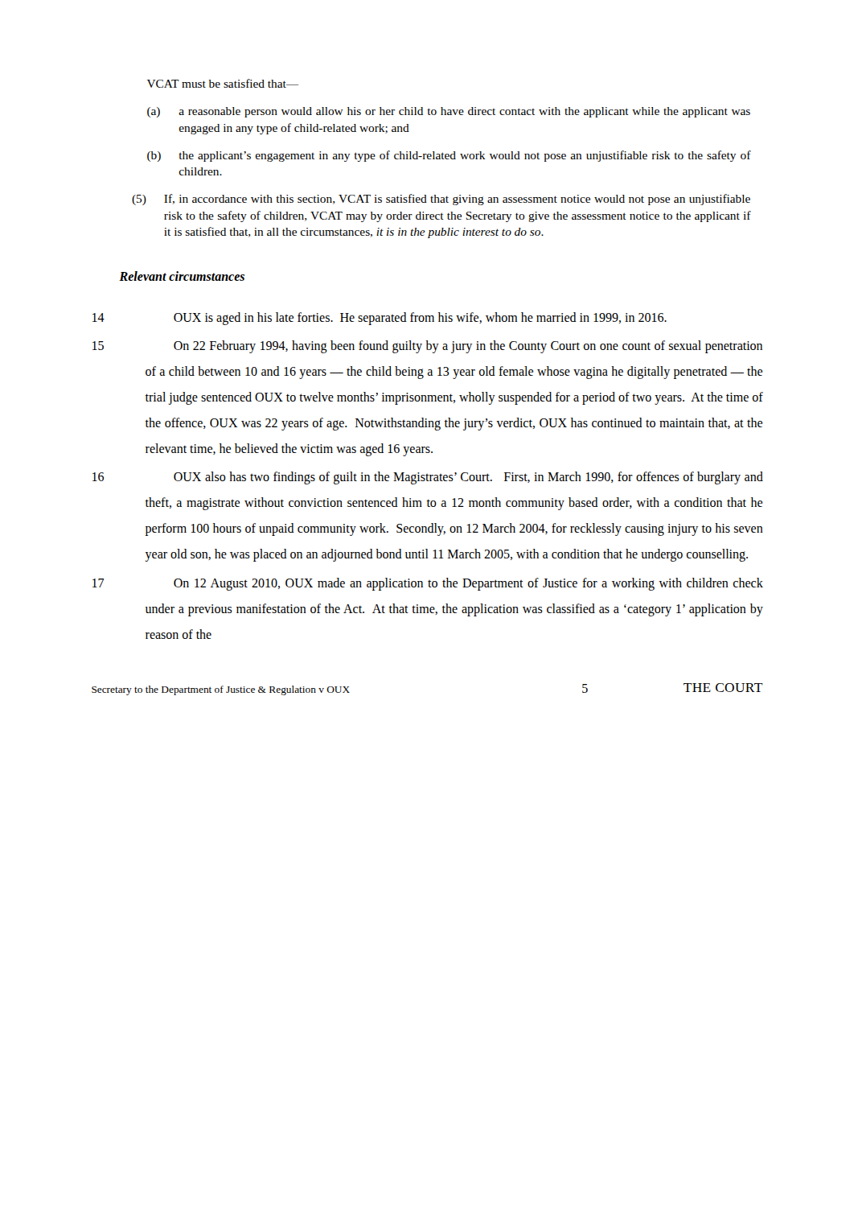VCAT must be satisfied that—
(a) a reasonable person would allow his or her child to have direct contact with the applicant while the applicant was engaged in any type of child-related work; and
(b) the applicant’s engagement in any type of child-related work would not pose an unjustifiable risk to the safety of children.
(5) If, in accordance with this section, VCAT is satisfied that giving an assessment notice would not pose an unjustifiable risk to the safety of children, VCAT may by order direct the Secretary to give the assessment notice to the applicant if it is satisfied that, in all the circumstances, it is in the public interest to do so.
Relevant circumstances
14
OUX is aged in his late forties. He separated from his wife, whom he married in 1999, in 2016.
15
On 22 February 1994, having been found guilty by a jury in the County Court on one count of sexual penetration of a child between 10 and 16 years — the child being a 13 year old female whose vagina he digitally penetrated — the trial judge sentenced OUX to twelve months’ imprisonment, wholly suspended for a period of two years. At the time of the offence, OUX was 22 years of age. Notwithstanding the jury’s verdict, OUX has continued to maintain that, at the relevant time, he believed the victim was aged 16 years.
16
OUX also has two findings of guilt in the Magistrates’ Court. First, in March 1990, for offences of burglary and theft, a magistrate without conviction sentenced him to a 12 month community based order, with a condition that he perform 100 hours of unpaid community work. Secondly, on 12 March 2004, for recklessly causing injury to his seven year old son, he was placed on an adjourned bond until 11 March 2005, with a condition that he undergo counselling.
17
On 12 August 2010, OUX made an application to the Department of Justice for a working with children check under a previous manifestation of the Act. At that time, the application was classified as a ‘category 1’ application by reason of the
Secretary to the Department of Justice & Regulation v OUX
5
THE COURT